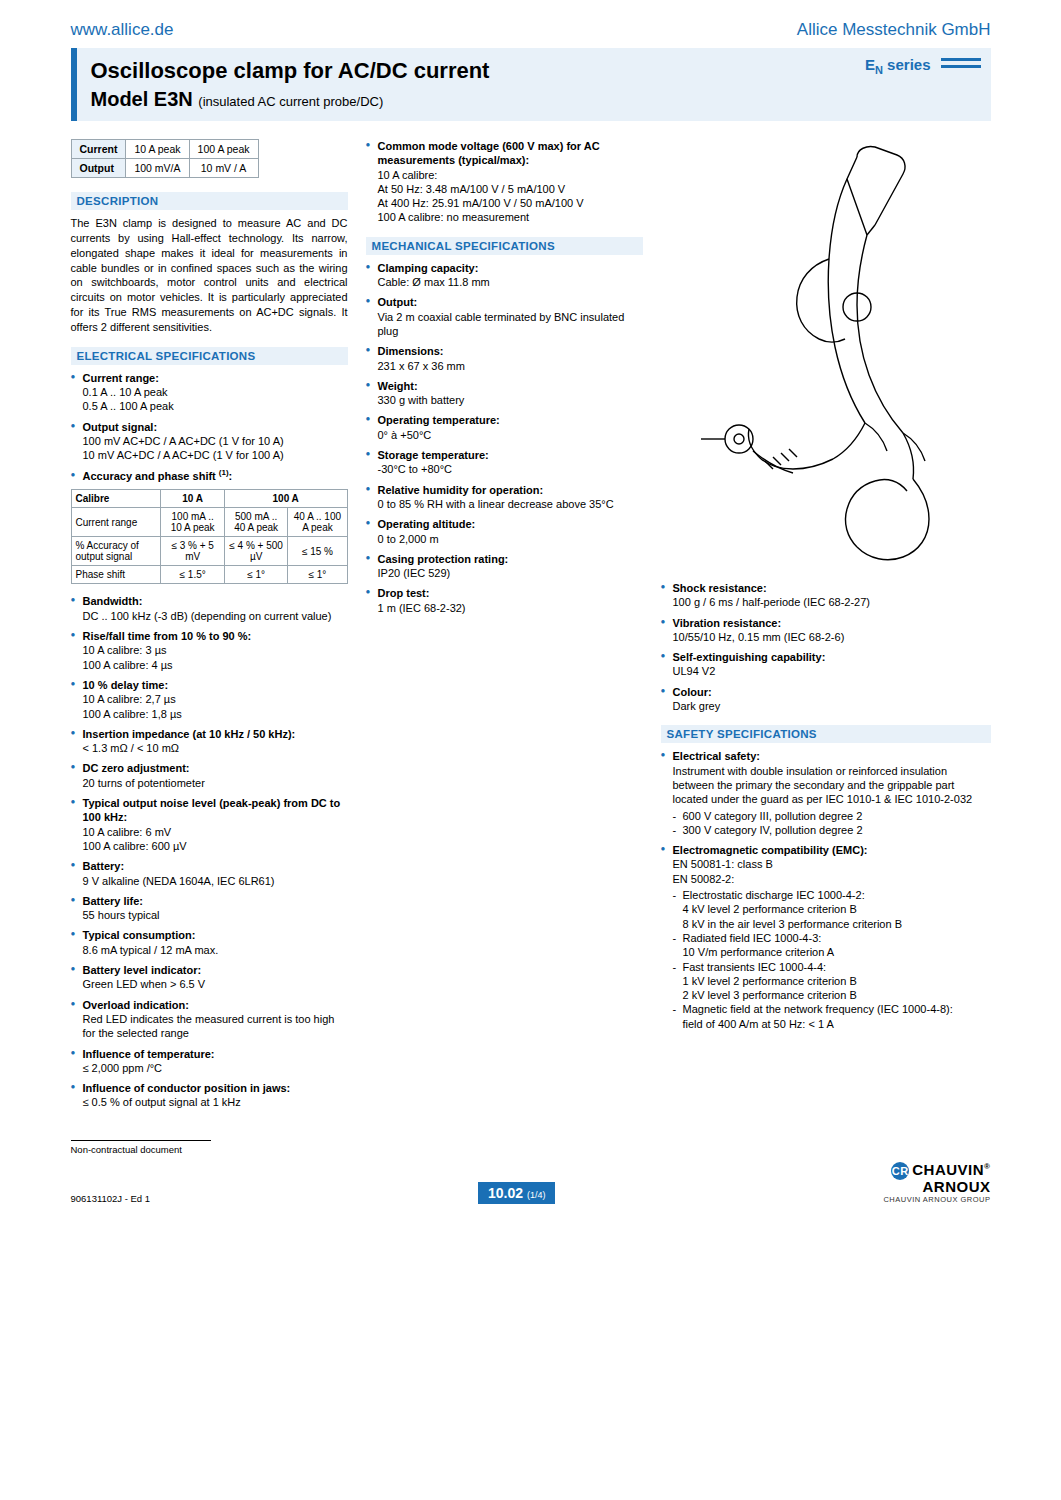www.allice.de
Allice Messtechnik GmbH
EN series
Oscilloscope clamp for AC/DC current
Model E3N (insulated AC current probe/DC)
| Current | 10 A peak | 100 A peak |
| Output | 100 mV/A | 10 mV / A |
DESCRIPTION
The E3N clamp is designed to measure AC and DC currents by using Hall-effect technology. Its narrow, elongated shape makes it ideal for measurements in cable bundles or in confined spaces such as the wiring on switchboards, motor control units and electrical circuits on motor vehicles. It is particularly appreciated for its True RMS measurements on AC+DC signals. It offers 2 different sensitivities.
ELECTRICAL SPECIFICATIONS
Current range:
0.1 A .. 10 A peak
0.5 A .. 100 A peak
Output signal:
100 mV AC+DC / A AC+DC (1 V for 10 A)
10 mV AC+DC / A AC+DC (1 V for 100 A)
Accuracy and phase shift (1):
| Calibre | 10 A | 100 A |
| --- | --- | --- |
| Current range | 100 mA .. 10 A peak | 500 mA .. 40 A peak | 40 A .. 100 A peak |
| % Accuracy of output signal | ≤ 3 % + 5 mV | ≤ 4 % + 500 µV | ≤ 15 % |
| Phase shift | ≤ 1.5° | ≤ 1° | ≤ 1° |
Bandwidth:
DC .. 100 kHz (-3 dB) (depending on current value)
Rise/fall time from 10 % to 90 %:
10 A calibre: 3 µs
100 A calibre: 4 µs
10 % delay time:
10 A calibre: 2,7 µs
100 A calibre: 1,8 µs
Insertion impedance (at 10 kHz / 50 kHz):
< 1.3 mΩ / < 10 mΩ
DC zero adjustment:
20 turns of potentiometer
Typical output noise level (peak-peak) from DC to 100 kHz:
10 A calibre: 6 mV
100 A calibre: 600 µV
Battery:
9 V alkaline (NEDA 1604A, IEC 6LR61)
Battery life:
55 hours typical
Typical consumption:
8.6 mA typical / 12 mA max.
Battery level indicator:
Green LED when > 6.5 V
Overload indication:
Red LED indicates the measured current is too high for the selected range
Influence of temperature:
≤ 2,000 ppm /°C
Influence of conductor position in jaws:
≤ 0.5 % of output signal at 1 kHz
Common mode voltage (600 V max) for AC measurements (typical/max):
10 A calibre:
At 50 Hz: 3.48 mA/100 V / 5 mA/100 V
At 400 Hz: 25.91 mA/100 V / 50 mA/100 V
100 A calibre: no measurement
MECHANICAL SPECIFICATIONS
Clamping capacity:
Cable: Ø max 11.8 mm
Output:
Via 2 m coaxial cable terminated by BNC insulated plug
Dimensions:
231 x 67 x 36 mm
Weight:
330 g with battery
Operating temperature:
0° à +50°C
Storage temperature:
-30°C to +80°C
Relative humidity for operation:
0 to 85 % RH with a linear decrease above 35°C
Operating altitude:
0 to 2,000 m
Casing protection rating:
IP20 (IEC 529)
Drop test:
1 m (IEC 68-2-32)
Shock resistance:
100 g / 6 ms / half-periode (IEC 68-2-27)
Vibration resistance:
10/55/10 Hz, 0.15 mm (IEC 68-2-6)
Self-extinguishing capability:
UL94 V2
Colour:
Dark grey
SAFETY SPECIFICATIONS
Electrical safety:
Instrument with double insulation or reinforced insulation between the primary the secondary and the grippable part located under the guard as per IEC 1010-1 & IEC 1010-2-032
600 V category III, pollution degree 2
300 V category IV, pollution degree 2
Electromagnetic compatibility (EMC):
EN 50081-1: class B
EN 50082-2:
Electrostatic discharge IEC 1000-4-2:
4 kV level 2 performance criterion B
8 kV in the air level 3 performance criterion B
Radiated field IEC 1000-4-3:
10 V/m performance criterion A
Fast transients IEC 1000-4-4:
1 kV level 2 performance criterion B
2 kV level 3 performance criterion B
Magnetic field at the network frequency (IEC 1000-4-8):
field of 400 A/m at 50 Hz: < 1 A
Non-contractual document
906131102J - Ed 1
10.02 (1/4)
CRCHAUVIN®
ARNOUX
CHAUVIN ARNOUX GROUP